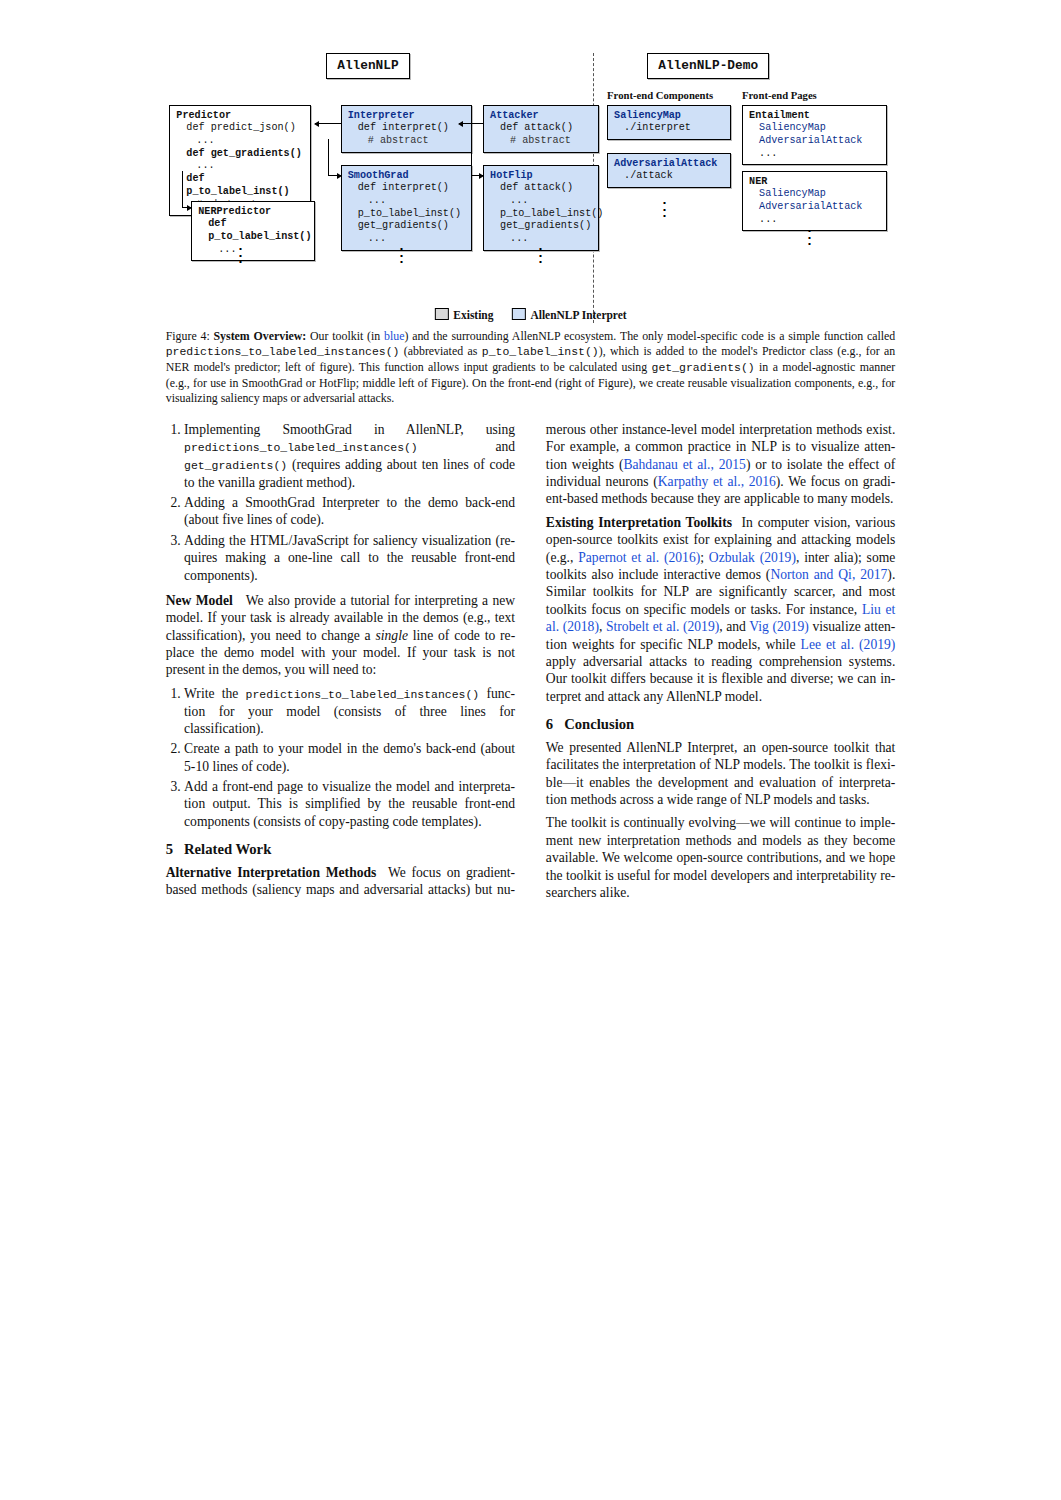AllenNLP
AllenNLP-Demo
Front-end Components
Front-end Pages
Predictor
def predict_json()
...
def get_gradients()
...
def p_to_label_inst()
# abstract
NERPredictor
def p_to_label_inst()
...
Interpreter
def interpret()
# abstract
SmoothGrad
def interpret()
...
p_to_label_inst()
get_gradients()
...
Attacker
def attack()
# abstract
HotFlip
def attack()
...
p_to_label_inst()
get_gradients()
...
SaliencyMap
./interpret
AdversarialAttack
./attack
Entailment
SaliencyMap
AdversarialAttack
...
NER
SaliencyMap
AdversarialAttack
...
Existing AllenNLP Interpret
Figure 4: System Overview: Our toolkit (in blue) and the surrounding AllenNLP ecosystem. The only model-specific code is a simple function called predictions_to_labeled_instances() (abbreviated as p_to_label_inst()), which is added to the model's Predictor class (e.g., for an NER model's predictor; left of figure). This function allows input gradients to be calculated using get_gradients() in a model-agnostic manner (e.g., for use in SmoothGrad or HotFlip; middle left of Figure). On the front-end (right of Figure), we create reusable visualization components, e.g., for visualizing saliency maps or adversarial attacks.
Implementing SmoothGrad in AllenNLP, using predictions_to_labeled_instances() and get_gradients() (requires adding about ten lines of code to the vanilla gradient method).
Adding a SmoothGrad Interpreter to the demo back-end (about five lines of code).
Adding the HTML/JavaScript for saliency visualization (requires making a one-line call to the reusable front-end components).
New Model We also provide a tutorial for interpreting a new model. If your task is already available in the demos (e.g., text classification), you need to change a single line of code to replace the demo model with your model. If your task is not present in the demos, you will need to:
Write the predictions_to_labeled_instances() function for your model (consists of three lines for classification).
Create a path to your model in the demo's back-end (about 5-10 lines of code).
Add a front-end page to visualize the model and interpretation output. This is simplified by the reusable front-end components (consists of copy-pasting code templates).
5 Related Work
Alternative Interpretation Methods We focus on gradient-based methods (saliency maps and adversarial attacks) but numerous other instance-level model interpretation methods exist. For example, a common practice in NLP is to visualize attention weights (Bahdanau et al., 2015) or to isolate the effect of individual neurons (Karpathy et al., 2016). We focus on gradient-based methods because they are applicable to many models.
Existing Interpretation Toolkits In computer vision, various open-source toolkits exist for explaining and attacking models (e.g., Papernot et al. (2016); Ozbulak (2019), inter alia); some toolkits also include interactive demos (Norton and Qi, 2017). Similar toolkits for NLP are significantly scarcer, and most toolkits focus on specific models or tasks. For instance, Liu et al. (2018), Strobelt et al. (2019), and Vig (2019) visualize attention weights for specific NLP models, while Lee et al. (2019) apply adversarial attacks to reading comprehension systems. Our toolkit differs because it is flexible and diverse; we can interpret and attack any AllenNLP model.
6 Conclusion
We presented AllenNLP Interpret, an open-source toolkit that facilitates the interpretation of NLP models. The toolkit is flexible—it enables the development and evaluation of interpretation methods across a wide range of NLP models and tasks.
The toolkit is continually evolving—we will continue to implement new interpretation methods and models as they become available. We welcome open-source contributions, and we hope the toolkit is useful for model developers and interpretability researchers alike.